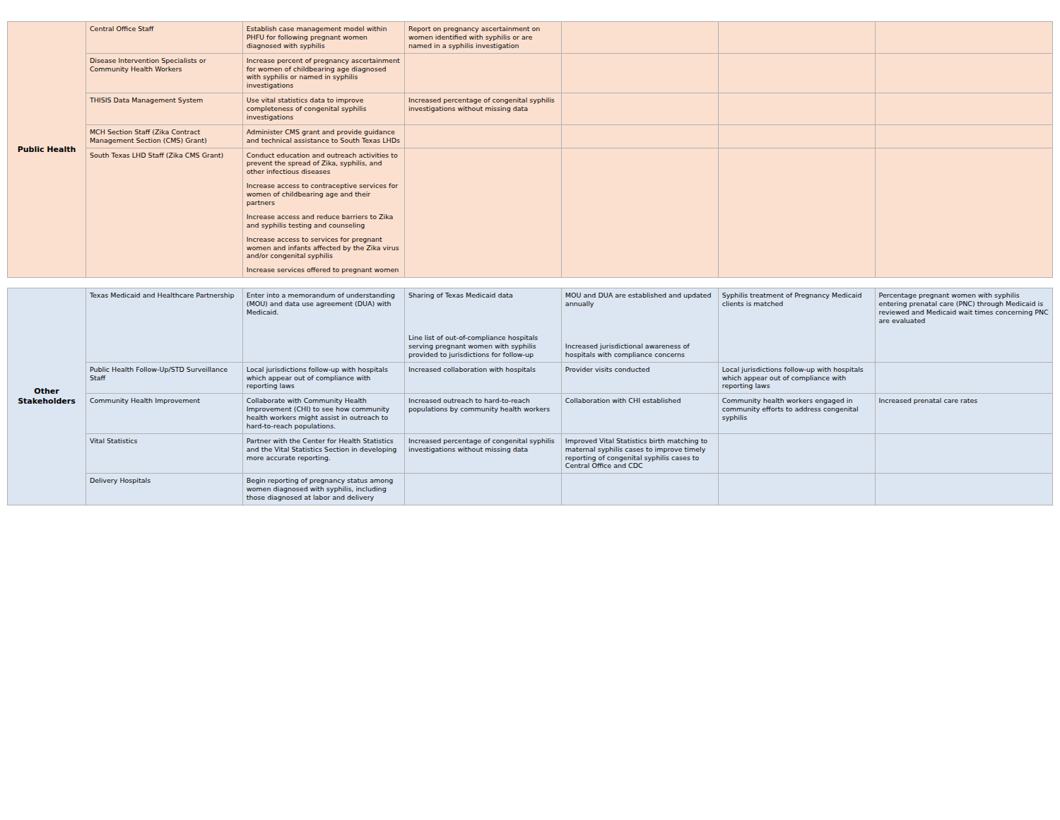| Public Health | Central Office Staff | Establish case management model within PHFU for following pregnant women diagnosed with syphilis | Report on pregnancy ascertainment on women identified with syphilis or are named in a syphilis investigation | | | |
| Disease Intervention Specialists or Community Health Workers | Increase percent of pregnancy ascertainment for women of childbearing age diagnosed with syphilis or named in syphilis investigations | | | | |
| THISIS Data Management System | Use vital statistics data to improve completeness of congenital syphilis investigations | Increased percentage of congenital syphilis investigations without missing data | | | |
| MCH Section Staff (Zika Contract Management Section (CMS) Grant) | Administer CMS grant and provide guidance and technical assistance to South Texas LHDs | | | | |
| South Texas LHD Staff (Zika CMS Grant) | Conduct education and outreach activities to prevent the spread of Zika, syphilis, and other infectious diseases Increase access to contraceptive services for women of childbearing age and their partners Increase access and reduce barriers to Zika and syphilis testing and counseling Increase access to services for pregnant women and infants affected by the Zika virus and/or congenital syphilis Increase services offered to pregnant women | | | | |
| Other Stakeholders | Texas Medicaid and Healthcare Partnership | Enter into a memorandum of understanding (MOU) and data use agreement (DUA) with Medicaid. | Sharing of Texas Medicaid data Line list of out-of-compliance hospitals serving pregnant women with syphilis provided to jurisdictions for follow-up | MOU and DUA are established and updated annually Increased jurisdictional awareness of hospitals with compliance concerns | Syphilis treatment of Pregnancy Medicaid clients is matched | Percentage pregnant women with syphilis entering prenatal care (PNC) through Medicaid is reviewed and Medicaid wait times concerning PNC are evaluated |
| Public Health Follow-Up/STD Surveillance Staff | Local jurisdictions follow-up with hospitals which appear out of compliance with reporting laws | Increased collaboration with hospitals | Provider visits conducted | Local jurisdictions follow-up with hospitals which appear out of compliance with reporting laws | |
| Community Health Improvement | Collaborate with Community Health Improvement (CHI) to see how community health workers might assist in outreach to hard-to-reach populations. | Increased outreach to hard-to-reach populations by community health workers | Collaboration with CHI established | Community health workers engaged in community efforts to address congenital syphilis | Increased prenatal care rates |
| Vital Statistics | Partner with the Center for Health Statistics and the Vital Statistics Section in developing more accurate reporting. | Increased percentage of congenital syphilis investigations without missing data | Improved Vital Statistics birth matching to maternal syphilis cases to improve timely reporting of congenital syphilis cases to Central Office and CDC | | |
| Delivery Hospitals | Begin reporting of pregnancy status among women diagnosed with syphilis, including those diagnosed at labor and delivery | | | | |